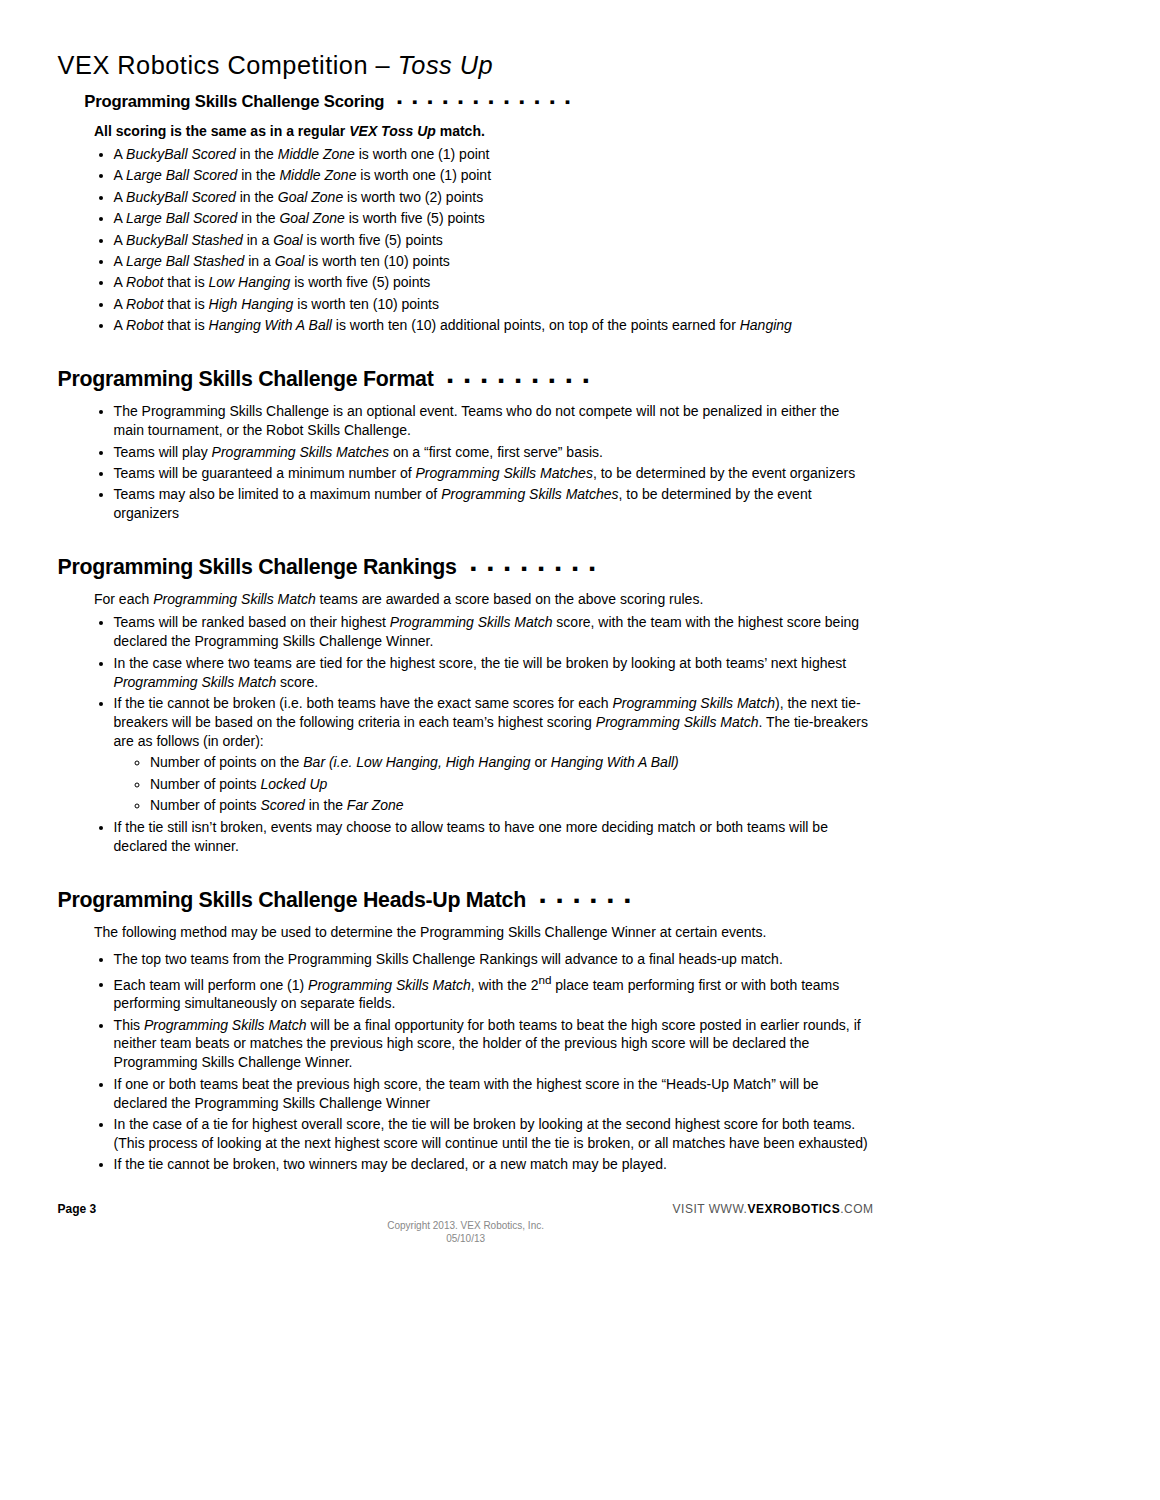VEX Robotics Competition – Toss Up
Programming Skills Challenge Scoring ▪ ▪ ▪ ▪ ▪ ▪ ▪ ▪ ▪ ▪ ▪ ▪
All scoring is the same as in a regular VEX Toss Up match.
A BuckyBall Scored in the Middle Zone is worth one (1) point
A Large Ball Scored in the Middle Zone is worth one (1) point
A BuckyBall Scored in the Goal Zone is worth two (2) points
A Large Ball Scored in the Goal Zone is worth five (5) points
A BuckyBall Stashed in a Goal is worth five (5) points
A Large Ball Stashed in a Goal is worth ten (10) points
A Robot that is Low Hanging is worth five (5) points
A Robot that is High Hanging is worth ten (10) points
A Robot that is Hanging With A Ball is worth ten (10) additional points, on top of the points earned for Hanging
Programming Skills Challenge Format ▪ ▪ ▪ ▪ ▪ ▪ ▪ ▪ ▪
The Programming Skills Challenge is an optional event. Teams who do not compete will not be penalized in either the main tournament, or the Robot Skills Challenge.
Teams will play Programming Skills Matches on a “first come, first serve” basis.
Teams will be guaranteed a minimum number of Programming Skills Matches, to be determined by the event organizers
Teams may also be limited to a maximum number of Programming Skills Matches, to be determined by the event organizers
Programming Skills Challenge Rankings ▪ ▪ ▪ ▪ ▪ ▪ ▪ ▪
For each Programming Skills Match teams are awarded a score based on the above scoring rules.
Teams will be ranked based on their highest Programming Skills Match score, with the team with the highest score being declared the Programming Skills Challenge Winner.
In the case where two teams are tied for the highest score, the tie will be broken by looking at both teams’ next highest Programming Skills Match score.
If the tie cannot be broken (i.e. both teams have the exact same scores for each Programming Skills Match), the next tie-breakers will be based on the following criteria in each team’s highest scoring Programming Skills Match. The tie-breakers are as follows (in order):
Number of points on the Bar (i.e. Low Hanging, High Hanging or Hanging With A Ball)
Number of points Locked Up
Number of points Scored in the Far Zone
If the tie still isn’t broken, events may choose to allow teams to have one more deciding match or both teams will be declared the winner.
Programming Skills Challenge Heads-Up Match ▪ ▪ ▪ ▪ ▪ ▪
The following method may be used to determine the Programming Skills Challenge Winner at certain events.
The top two teams from the Programming Skills Challenge Rankings will advance to a final heads-up match.
Each team will perform one (1) Programming Skills Match, with the 2nd place team performing first or with both teams performing simultaneously on separate fields.
This Programming Skills Match will be a final opportunity for both teams to beat the high score posted in earlier rounds, if neither team beats or matches the previous high score, the holder of the previous high score will be declared the Programming Skills Challenge Winner.
If one or both teams beat the previous high score, the team with the highest score in the “Heads-Up Match” will be declared the Programming Skills Challenge Winner
In the case of a tie for highest overall score, the tie will be broken by looking at the second highest score for both teams. (This process of looking at the next highest score will continue until the tie is broken, or all matches have been exhausted)
If the tie cannot be broken, two winners may be declared, or a new match may be played.
Page 3 VISIT WWW.VEXROBOTICS.COM
Copyright 2013. VEX Robotics, Inc.
05/10/13